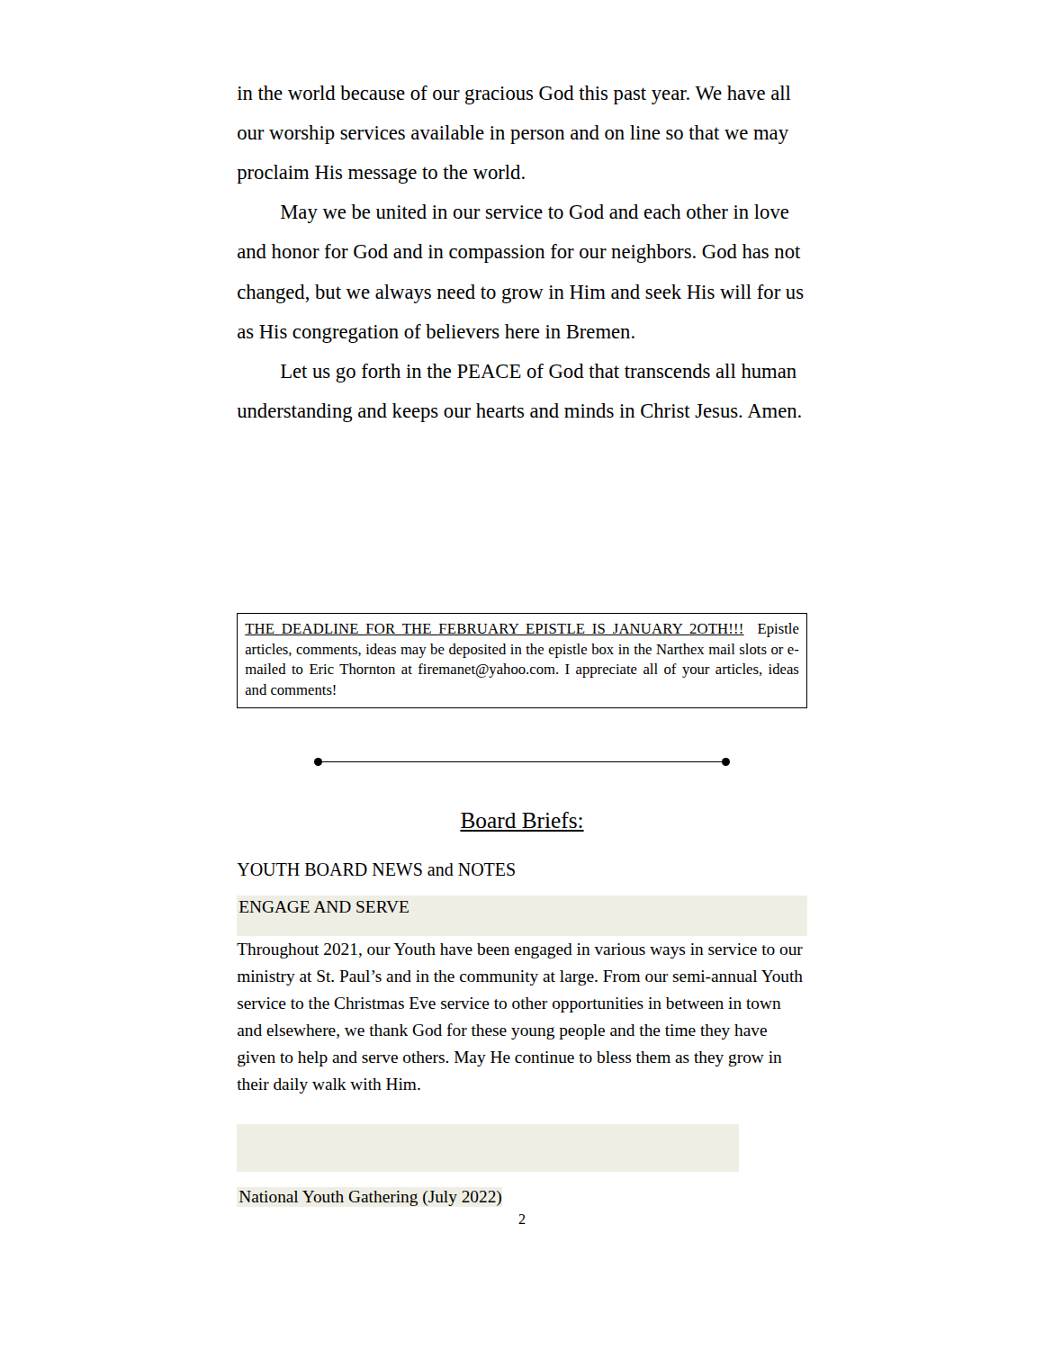in the world because of our gracious God this past year. We have all our worship services available in person and on line so that we may proclaim His message to the world.
May we be united in our service to God and each other in love and honor for God and in compassion for our neighbors. God has not changed, but we always need to grow in Him and seek His will for us as His congregation of believers here in Bremen.
Let us go forth in the PEACE of God that transcends all human understanding and keeps our hearts and minds in Christ Jesus. Amen.
THE DEADLINE FOR THE FEBRUARY EPISTLE IS JANUARY 2OTH!!! Epistle articles, comments, ideas may be deposited in the epistle box in the Narthex mail slots or e-mailed to Eric Thornton at firemanet@yahoo.com. I appreciate all of your articles, ideas and comments!
Board Briefs:
YOUTH BOARD NEWS and NOTES
ENGAGE AND SERVE
Throughout 2021, our Youth have been engaged in various ways in service to our ministry at St. Paul’s and in the community at large. From our semi-annual Youth service to the Christmas Eve service to other opportunities in between in town and elsewhere, we thank God for these young people and the time they have given to help and serve others. May He continue to bless them as they grow in their daily walk with Him.
National Youth Gathering (July 2022)
2